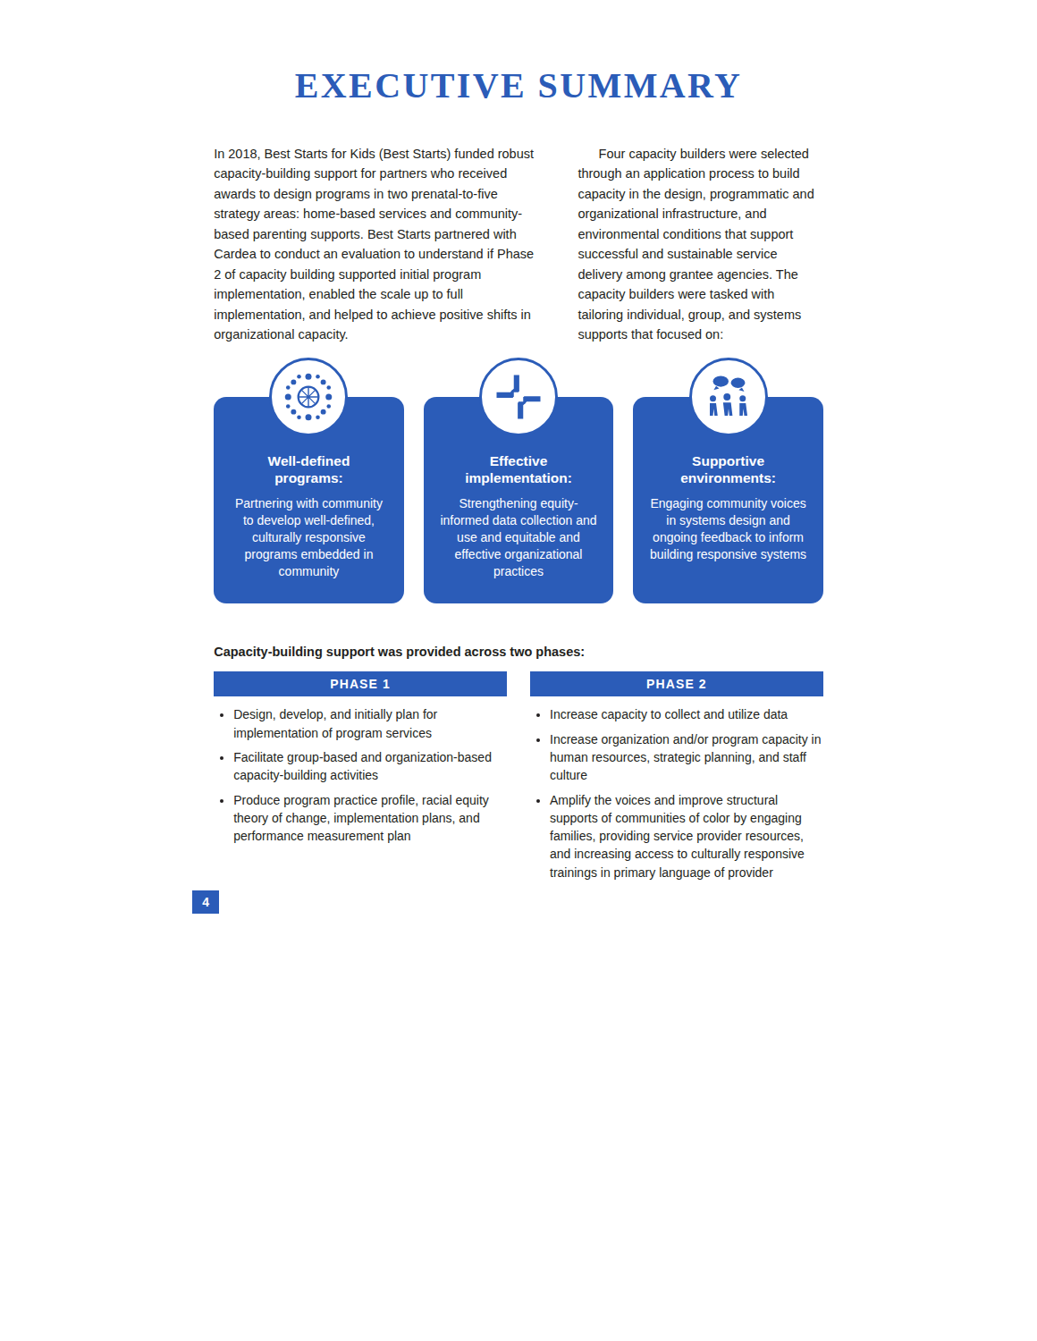EXECUTIVE SUMMARY
In 2018, Best Starts for Kids (Best Starts) funded robust capacity-building support for partners who received awards to design programs in two prenatal-to-five strategy areas: home-based services and community-based parenting supports. Best Starts partnered with Cardea to conduct an evaluation to understand if Phase 2 of capacity building supported initial program implementation, enabled the scale up to full implementation, and helped to achieve positive shifts in organizational capacity.
Four capacity builders were selected through an application process to build capacity in the design, programmatic and organizational infrastructure, and environmental conditions that support successful and sustainable service delivery among grantee agencies. The capacity builders were tasked with tailoring individual, group, and systems supports that focused on:
Well-defined
programs:
Partnering with community to develop well-defined, culturally responsive programs embedded in community
Effective
implementation:
Strengthening equity-informed data collection and use and equitable and effective organizational practices
Supportive
environments:
Engaging community voices in systems design and ongoing feedback to inform building responsive systems
Capacity-building support was provided across two phases:
PHASE 1
Design, develop, and initially plan for implementation of program services
Facilitate group-based and organization-based capacity-building activities
Produce program practice profile, racial equity theory of change, implementation plans, and performance measurement plan
PHASE 2
Increase capacity to collect and utilize data
Increase organization and/or program capacity in human resources, strategic planning, and staff culture
Amplify the voices and improve structural supports of communities of color by engaging families, providing service provider resources, and increasing access to culturally responsive trainings in primary language of provider
4